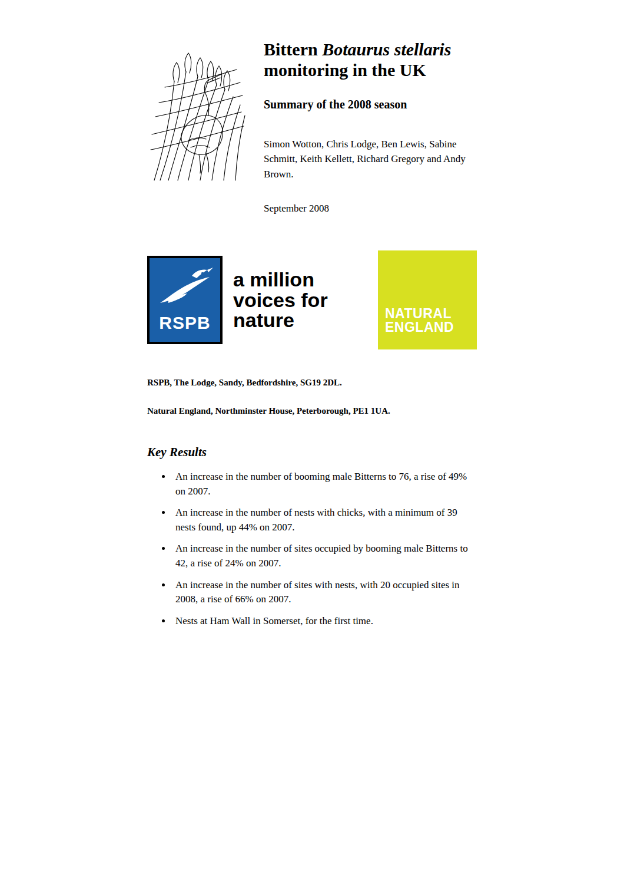Bittern Botaurus stellaris monitoring in the UK
Summary of the 2008 season
Simon Wotton, Chris Lodge, Ben Lewis, Sabine Schmitt, Keith Kellett, Richard Gregory and Andy Brown.
September 2008
RSPB
a million
voices for
nature
NATURAL
ENGLAND
RSPB, The Lodge, Sandy, Bedfordshire, SG19 2DL.
Natural England, Northminster House, Peterborough, PE1 1UA.
Key Results
An increase in the number of booming male Bitterns to 76, a rise of 49% on 2007.
An increase in the number of nests with chicks, with a minimum of 39 nests found, up 44% on 2007.
An increase in the number of sites occupied by booming male Bitterns to 42, a rise of 24% on 2007.
An increase in the number of sites with nests, with 20 occupied sites in 2008, a rise of 66% on 2007.
Nests at Ham Wall in Somerset, for the first time.